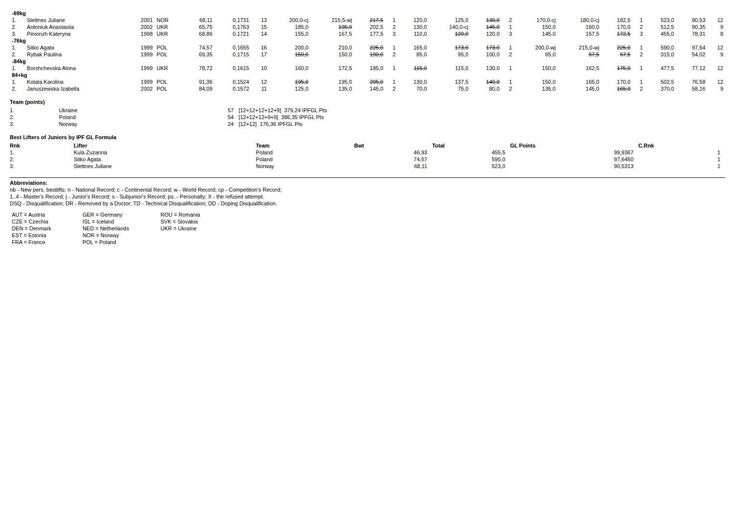| -69kg |
| 1. | Slettnes Juliane | 2001 | NOR | 68,11 | 0,1731 | 13 | 200,0-cj | 215,5-wj | 217,5 | 1 | 120,0 | 125,0 | 130,0 | 2 | 170,0-cj | 180,0-cj | 182,5 | 1 | 523,0 | 90,53 | 12 |
| 2. | Antoniuk Anastasiia | 2002 | UKR | 65,75 | 0,1763 | 15 | 185,0 | 195,0 | 202,5 | 2 | 130,0 | 140,0-cj | 145,0 | 1 | 150,0 | 160,0 | 170,0 | 2 | 512,5 | 90,35 | 9 |
| 3. | Pinionzh Kateryna | 1998 | UKR | 68,86 | 0,1721 | 14 | 155,0 | 167,5 | 177,5 | 3 | 110,0 | 120,0 | 120,0 | 3 | 145,0 | 157,5 | 172,5 | 3 | 455,0 | 78,31 | 8 |
| -76kg |
| 1. | Sitko Agata | 1999 | POL | 74,57 | 0,1655 | 16 | 200,0 | 210,0 | 225,0 | 1 | 165,0 | 173,0 | 173,0 | 1 | 200,0-wj | 215,0-wj | 225,0 | 1 | 590,0 | 97,64 | 12 |
| 2. | Rybak Paulina | 1999 | POL | 69,35 | 0,1715 | 17 | 150,0 | 150,0 | 190,0 | 2 | 85,0 | 95,0 | 100,0 | 2 | 65,0 | 67,5 | 67,5 | 2 | 315,0 | 54,02 | 9 |
| -84kg |
| 1. | Borshchevska Alona | 1999 | UKR | 78,72 | 0,1615 | 10 | 160,0 | 172,5 | 185,0 | 1 | 115,0 | 115,0 | 130,0 | 1 | 150,0 | 162,5 | 175,0 | 1 | 477,5 | 77,12 | 12 |
| 84+kg |
| 1. | Kolata Karolina | 1999 | POL | 91,36 | 0,1524 | 12 | 195,0 | 195,0 | 205,0 | 1 | 130,0 | 137,5 | 140,0 | 1 | 150,0 | 165,0 | 170,0 | 1 | 502,5 | 76,58 | 12 |
| 2. | Januszewska Izabella | 2002 | POL | 84,09 | 0,1572 | 11 | 125,0 | 135,0 | 145,0 | 2 | 70,0 | 75,0 | 80,0 | 2 | 135,0 | 145,0 | 165,0 | 2 | 370,0 | 58,16 | 9 |
Team (points)
| 1. | Ukraine | 57 | [12+12+12+12+9] 379,24 IPFGL Pts |
| 2. | Poland | 54 | [12+12+12+9+9] 386,35 IPFGL Pts |
| 3. | Norway | 24 | [12+12] 176,36 IPFGL Pts |
Best Lifters of Juniors by IPF GL Formula
| Rnk | Lifter | Team | Bwt | Total | GL Points | C.Rnk |
| --- | --- | --- | --- | --- | --- | --- |
| 1. | Kula Zuzanna | Poland | 46,93 | 455,5 | 99,9367 | 1 |
| 2. | Sitko Agata | Poland | 74,57 | 590,0 | 97,6450 | 1 |
| 3. | Slettnes Juliane | Norway | 68,11 | 523,0 | 90,5313 | 1 |
Abbreviations:
nb - New pers. bestlifts; n - National Record; c - Continental Record; w - World Record; cp - Competition's Record;
1..4 - Master's Record; j - Junior's Record; s - Subjunior's Record; ps. - Personally; X - the refused attempt.
DSQ - Disqualification; DR - Removed by a Doctor; TD - Technical Disqualification; DD - Doping Disqualification.
| AUT = Austria | GER = Germany | ROU = Romania |
| CZE = Czechia | ISL = Iceland | SVK = Slovakia |
| DEN = Denmark | NED = Netherlands | UKR = Ukraine |
| EST = Estonia | NOR = Norway | |
| FRA = France | POL = Poland | |